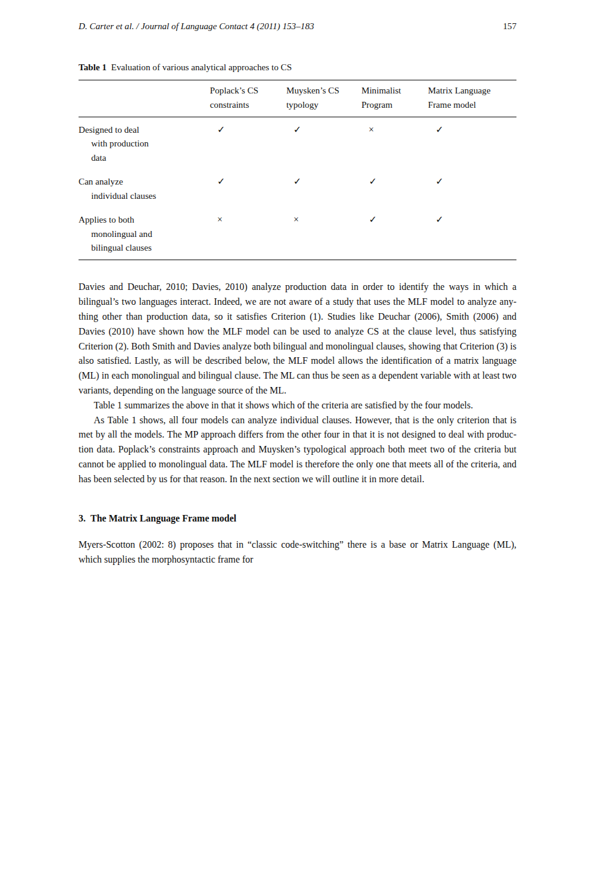D. Carter et al. / Journal of Language Contact 4 (2011) 153–183 157
Table 1 Evaluation of various analytical approaches to CS
| | Poplack’s CS constraints | Muysken’s CS typology | Minimalist Program | Matrix Language Frame model |
| --- | --- | --- | --- | --- |
| Designed to deal with production data | ✓ | ✓ | × | ✓ |
| Can analyze individual clauses | ✓ | ✓ | ✓ | ✓ |
| Applies to both monolingual and bilingual clauses | × | × | ✓ | ✓ |
Davies and Deuchar, 2010; Davies, 2010) analyze production data in order to identify the ways in which a bilingual’s two languages interact. Indeed, we are not aware of a study that uses the MLF model to analyze anything other than production data, so it satisfies Criterion (1). Studies like Deuchar (2006), Smith (2006) and Davies (2010) have shown how the MLF model can be used to analyze CS at the clause level, thus satisfying Criterion (2). Both Smith and Davies analyze both bilingual and monolingual clauses, showing that Criterion (3) is also satisfied. Lastly, as will be described below, the MLF model allows the identification of a matrix language (ML) in each monolingual and bilingual clause. The ML can thus be seen as a dependent variable with at least two variants, depending on the language source of the ML.
Table 1 summarizes the above in that it shows which of the criteria are satisfied by the four models.
As Table 1 shows, all four models can analyze individual clauses. However, that is the only criterion that is met by all the models. The MP approach differs from the other four in that it is not designed to deal with production data. Poplack’s constraints approach and Muysken’s typological approach both meet two of the criteria but cannot be applied to monolingual data. The MLF model is therefore the only one that meets all of the criteria, and has been selected by us for that reason. In the next section we will outline it in more detail.
3. The Matrix Language Frame model
Myers-Scotton (2002: 8) proposes that in “classic code-switching” there is a base or Matrix Language (ML), which supplies the morphosyntactic frame for